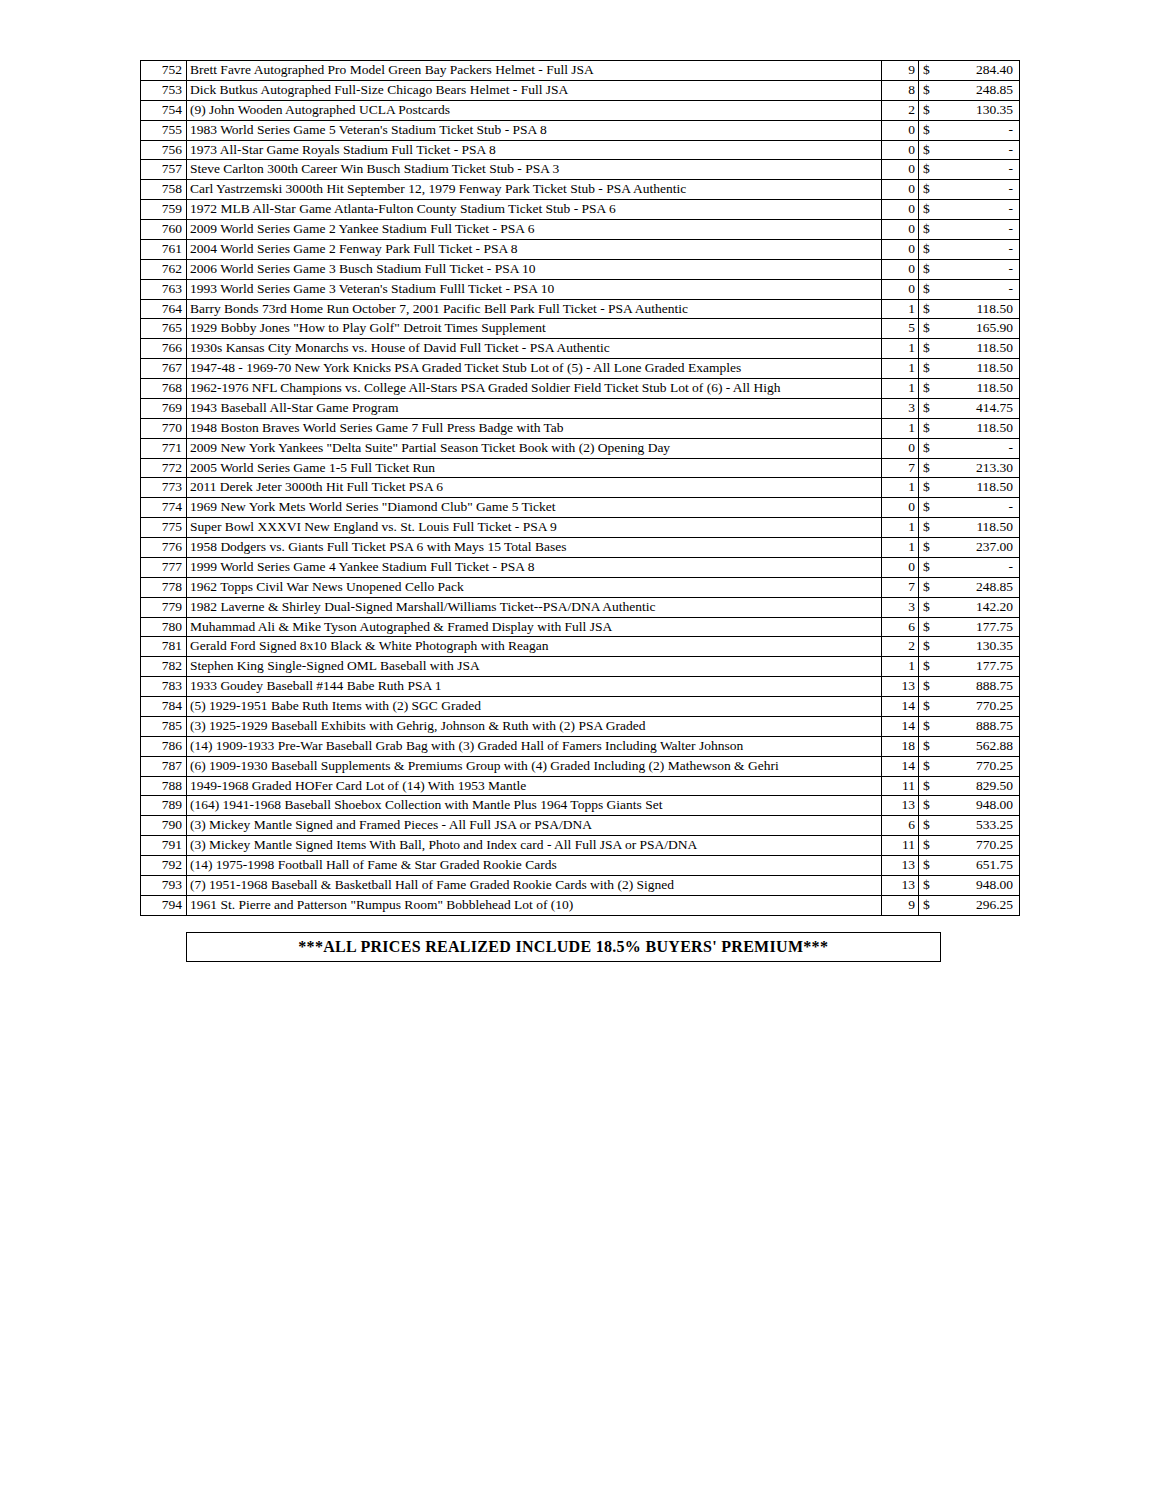| 752 | Brett Favre Autographed Pro Model Green Bay Packers Helmet - Full JSA | 9 | $ | 284.40 |
| 753 | Dick Butkus Autographed Full-Size Chicago Bears Helmet - Full JSA | 8 | $ | 248.85 |
| 754 | (9) John Wooden Autographed UCLA Postcards | 2 | $ | 130.35 |
| 755 | 1983 World Series Game 5 Veteran's Stadium Ticket Stub - PSA 8 | 0 | $ | - |
| 756 | 1973 All-Star Game Royals Stadium Full Ticket - PSA 8 | 0 | $ | - |
| 757 | Steve Carlton 300th Career Win Busch Stadium Ticket Stub - PSA 3 | 0 | $ | - |
| 758 | Carl Yastrzemski 3000th Hit September 12, 1979 Fenway Park Ticket Stub - PSA Authentic | 0 | $ | - |
| 759 | 1972 MLB All-Star Game Atlanta-Fulton County Stadium Ticket Stub - PSA 6 | 0 | $ | - |
| 760 | 2009 World Series Game 2 Yankee Stadium Full Ticket - PSA 6 | 0 | $ | - |
| 761 | 2004 World Series Game 2 Fenway Park Full Ticket - PSA 8 | 0 | $ | - |
| 762 | 2006 World Series Game 3 Busch Stadium Full Ticket - PSA 10 | 0 | $ | - |
| 763 | 1993 World Series Game 3 Veteran's Stadium Fulll Ticket - PSA 10 | 0 | $ | - |
| 764 | Barry Bonds 73rd Home Run October 7, 2001 Pacific Bell Park Full Ticket - PSA Authentic | 1 | $ | 118.50 |
| 765 | 1929 Bobby Jones "How to Play Golf" Detroit Times Supplement | 5 | $ | 165.90 |
| 766 | 1930s Kansas City Monarchs vs. House of David Full Ticket - PSA Authentic | 1 | $ | 118.50 |
| 767 | 1947-48 - 1969-70 New York Knicks PSA Graded Ticket Stub Lot of (5) - All Lone Graded Examples | 1 | $ | 118.50 |
| 768 | 1962-1976 NFL Champions vs. College All-Stars PSA Graded Soldier Field Ticket Stub Lot of (6) - All High | 1 | $ | 118.50 |
| 769 | 1943 Baseball All-Star Game Program | 3 | $ | 414.75 |
| 770 | 1948 Boston Braves World Series Game 7 Full Press Badge with Tab | 1 | $ | 118.50 |
| 771 | 2009 New York Yankees "Delta Suite" Partial Season Ticket Book with (2) Opening Day | 0 | $ | - |
| 772 | 2005 World Series Game 1-5 Full Ticket Run | 7 | $ | 213.30 |
| 773 | 2011 Derek Jeter 3000th Hit Full Ticket PSA 6 | 1 | $ | 118.50 |
| 774 | 1969 New York Mets World Series "Diamond Club" Game 5 Ticket | 0 | $ | - |
| 775 | Super Bowl XXXVI New England vs. St. Louis Full Ticket - PSA 9 | 1 | $ | 118.50 |
| 776 | 1958 Dodgers vs. Giants Full Ticket PSA 6 with Mays 15 Total Bases | 1 | $ | 237.00 |
| 777 | 1999 World Series Game 4 Yankee Stadium Full Ticket - PSA 8 | 0 | $ | - |
| 778 | 1962 Topps Civil War News Unopened Cello Pack | 7 | $ | 248.85 |
| 779 | 1982 Laverne & Shirley Dual-Signed Marshall/Williams Ticket--PSA/DNA Authentic | 3 | $ | 142.20 |
| 780 | Muhammad Ali & Mike Tyson Autographed & Framed Display with Full JSA | 6 | $ | 177.75 |
| 781 | Gerald Ford Signed 8x10 Black & White Photograph with Reagan | 2 | $ | 130.35 |
| 782 | Stephen King Single-Signed OML Baseball with JSA | 1 | $ | 177.75 |
| 783 | 1933 Goudey Baseball #144 Babe Ruth PSA 1 | 13 | $ | 888.75 |
| 784 | (5) 1929-1951 Babe Ruth Items with (2) SGC Graded | 14 | $ | 770.25 |
| 785 | (3) 1925-1929 Baseball Exhibits with Gehrig, Johnson & Ruth with (2) PSA Graded | 14 | $ | 888.75 |
| 786 | (14) 1909-1933 Pre-War Baseball Grab Bag with (3) Graded Hall of Famers Including Walter Johnson | 18 | $ | 562.88 |
| 787 | (6) 1909-1930 Baseball Supplements & Premiums Group with (4) Graded Including (2) Mathewson & Gehri | 14 | $ | 770.25 |
| 788 | 1949-1968 Graded HOFer Card Lot of (14) With 1953 Mantle | 11 | $ | 829.50 |
| 789 | (164) 1941-1968 Baseball Shoebox Collection with Mantle Plus 1964 Topps Giants Set | 13 | $ | 948.00 |
| 790 | (3) Mickey Mantle Signed and Framed Pieces - All Full JSA or PSA/DNA | 6 | $ | 533.25 |
| 791 | (3) Mickey Mantle Signed Items With Ball, Photo and Index card - All Full JSA or PSA/DNA | 11 | $ | 770.25 |
| 792 | (14) 1975-1998 Football Hall of Fame & Star Graded Rookie Cards | 13 | $ | 651.75 |
| 793 | (7) 1951-1968 Baseball & Basketball Hall of Fame Graded Rookie Cards with (2) Signed | 13 | $ | 948.00 |
| 794 | 1961 St. Pierre and Patterson "Rumpus Room" Bobblehead Lot of (10) | 9 | $ | 296.25 |
| | ***ALL PRICES REALIZED INCLUDE 18.5% BUYERS' PREMIUM*** | |